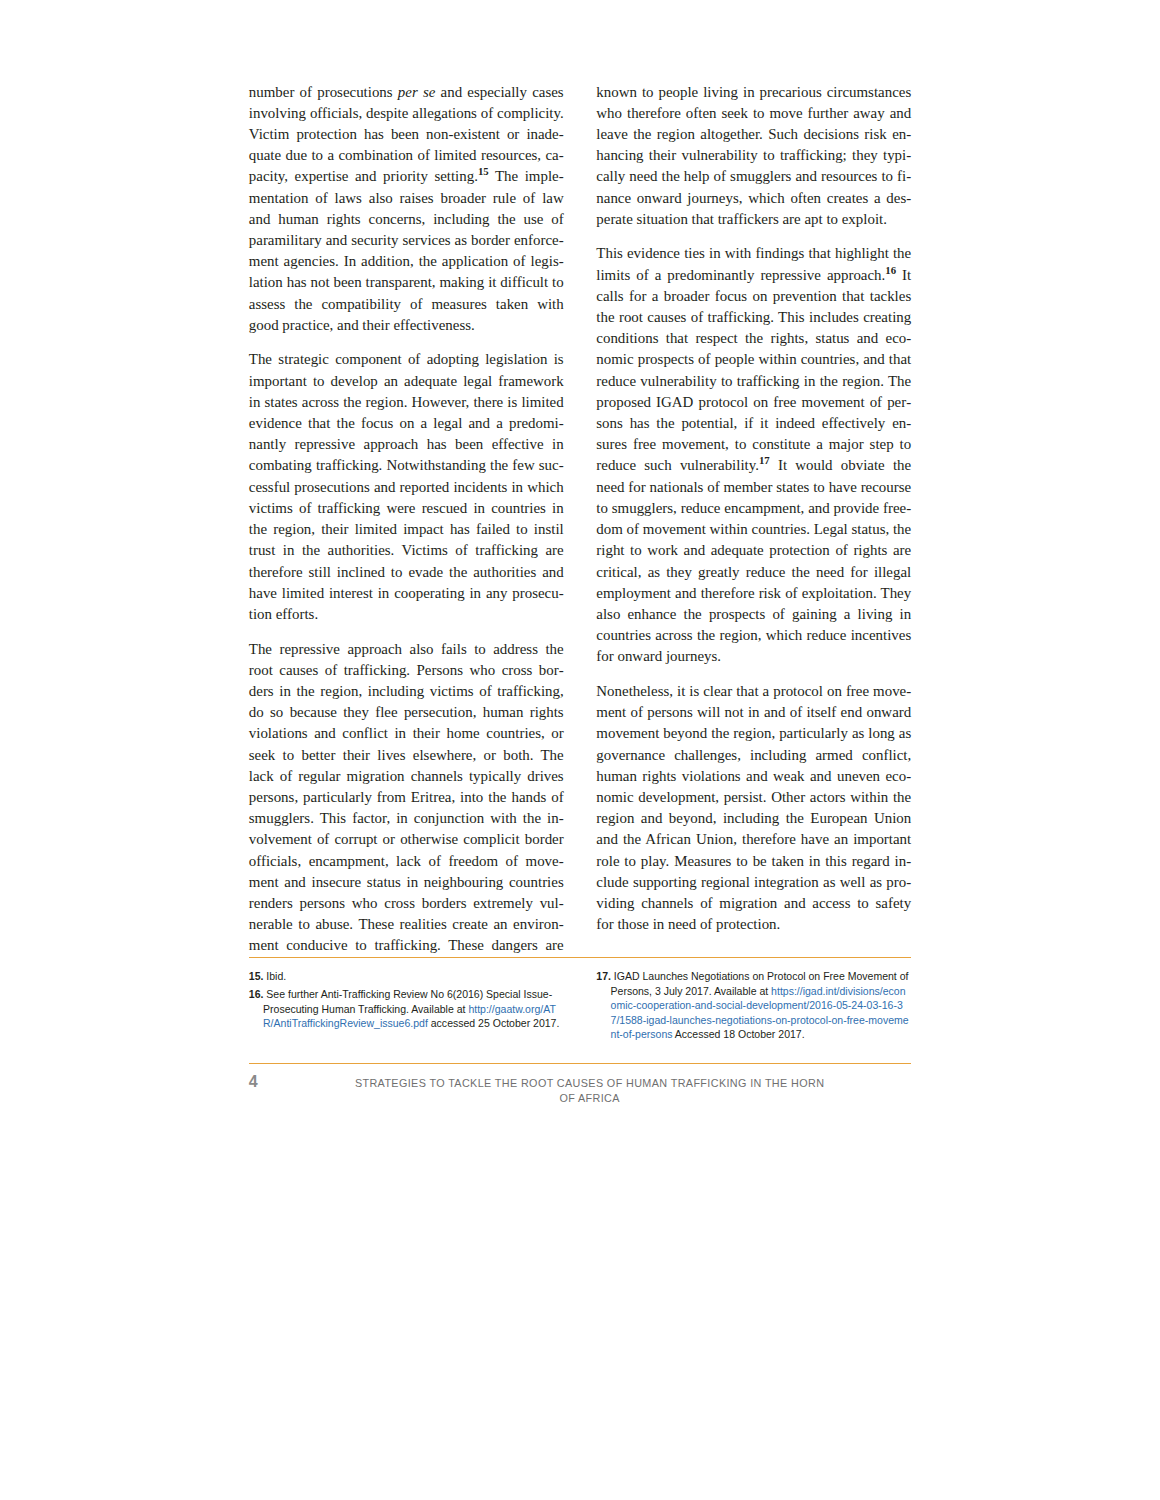number of prosecutions per se and especially cases involving officials, despite allegations of complicity. Victim protection has been non-existent or inadequate due to a combination of limited resources, capacity, expertise and priority setting.15 The implementation of laws also raises broader rule of law and human rights concerns, including the use of paramilitary and security services as border enforcement agencies. In addition, the application of legislation has not been transparent, making it difficult to assess the compatibility of measures taken with good practice, and their effectiveness.
The strategic component of adopting legislation is important to develop an adequate legal framework in states across the region. However, there is limited evidence that the focus on a legal and a predominantly repressive approach has been effective in combating trafficking. Notwithstanding the few successful prosecutions and reported incidents in which victims of trafficking were rescued in countries in the region, their limited impact has failed to instil trust in the authorities. Victims of trafficking are therefore still inclined to evade the authorities and have limited interest in cooperating in any prosecution efforts.
The repressive approach also fails to address the root causes of trafficking. Persons who cross borders in the region, including victims of trafficking, do so because they flee persecution, human rights violations and conflict in their home countries, or seek to better their lives elsewhere, or both. The lack of regular migration channels typically drives persons, particularly from Eritrea, into the hands of smugglers. This factor, in conjunction with the involvement of corrupt or otherwise complicit border officials, encampment, lack of freedom of movement and insecure status in neighbouring countries renders persons who cross borders extremely vulnerable to abuse. These realities create an environment conducive to trafficking. These dangers are known to people living in precarious circumstances who therefore often seek to move further away and leave the region altogether. Such decisions risk enhancing their vulnerability to trafficking; they typically need the help of smugglers and resources to finance onward journeys, which often creates a desperate situation that traffickers are apt to exploit.
This evidence ties in with findings that highlight the limits of a predominantly repressive approach.16 It calls for a broader focus on prevention that tackles the root causes of trafficking. This includes creating conditions that respect the rights, status and economic prospects of people within countries, and that reduce vulnerability to trafficking in the region. The proposed IGAD protocol on free movement of persons has the potential, if it indeed effectively ensures free movement, to constitute a major step to reduce such vulnerability.17 It would obviate the need for nationals of member states to have recourse to smugglers, reduce encampment, and provide freedom of movement within countries. Legal status, the right to work and adequate protection of rights are critical, as they greatly reduce the need for illegal employment and therefore risk of exploitation. They also enhance the prospects of gaining a living in countries across the region, which reduce incentives for onward journeys.
Nonetheless, it is clear that a protocol on free movement of persons will not in and of itself end onward movement beyond the region, particularly as long as governance challenges, including armed conflict, human rights violations and weak and uneven economic development, persist. Other actors within the region and beyond, including the European Union and the African Union, therefore have an important role to play. Measures to be taken in this regard include supporting regional integration as well as providing channels of migration and access to safety for those in need of protection.
15. Ibid.
16. See further Anti-Trafficking Review No 6(2016) Special Issue-Prosecuting Human Trafficking. Available at http://gaatw.org/ATR/AntiTraffickingReview_issue6.pdf accessed 25 October 2017.
17. IGAD Launches Negotiations on Protocol on Free Movement of Persons, 3 July 2017. Available at https://igad.int/divisions/economic-cooperation-and-social-development/2016-05-24-03-16-37/1588-igad-launches-negotiations-on-protocol-on-free-movement-of-persons Accessed 18 October 2017.
4
Strategies to tackle the root causes of human trafficking in the Horn of Africa